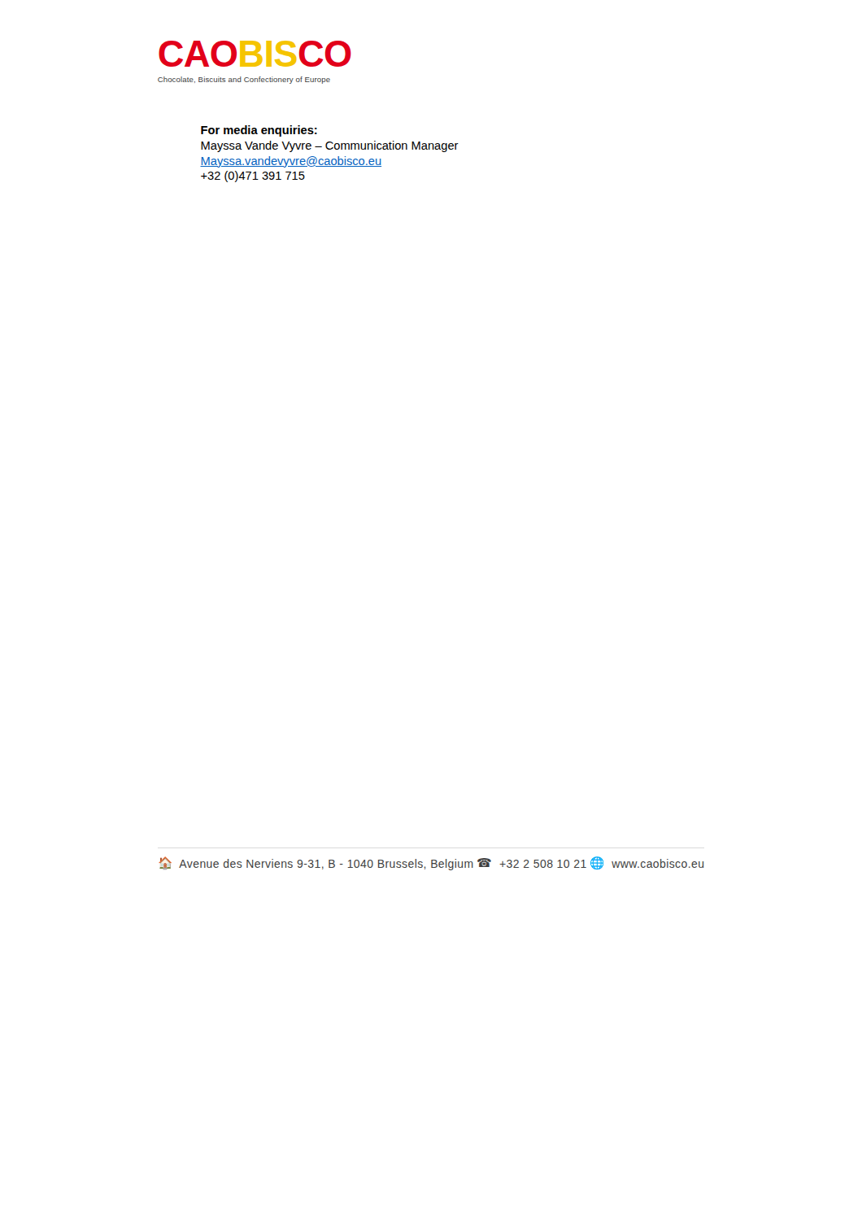CAO BIS CO
Chocolate, Biscuits and Confectionery of Europe
For media enquiries:
Mayssa Vande Vyvre – Communication Manager
Mayssa.vandevyvre@caobisco.eu
+32 (0)471 391 715
🏠Avenue des Nerviens 9-31, B - 1040 Brussels, Belgium
☎+32 2 508 10 21
🌐www.caobisco.eu